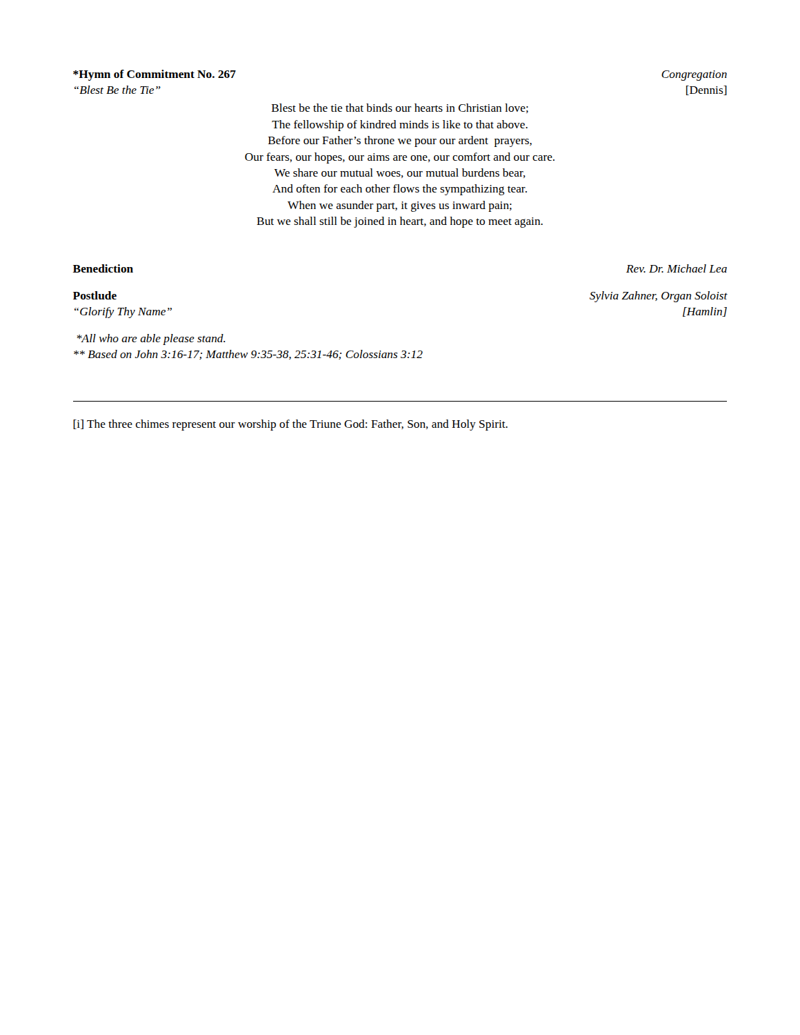*Hymn of Commitment No. 267
Congregation
“Blest Be the Tie”
[Dennis]
Blest be the tie that binds our hearts in Christian love;
The fellowship of kindred minds is like to that above.
Before our Father’s throne we pour our ardent prayers,
Our fears, our hopes, our aims are one, our comfort and our care.
We share our mutual woes, our mutual burdens bear,
And often for each other flows the sympathizing tear.
When we asunder part, it gives us inward pain;
But we shall still be joined in heart, and hope to meet again.
Benediction
Rev. Dr. Michael Lea
Postlude
Sylvia Zahner, Organ Soloist
“Glorify Thy Name”
[Hamlin]
*All who are able please stand.
** Based on John 3:16-17; Matthew 9:35-38, 25:31-46; Colossians 3:12
[i] The three chimes represent our worship of the Triune God: Father, Son, and Holy Spirit.